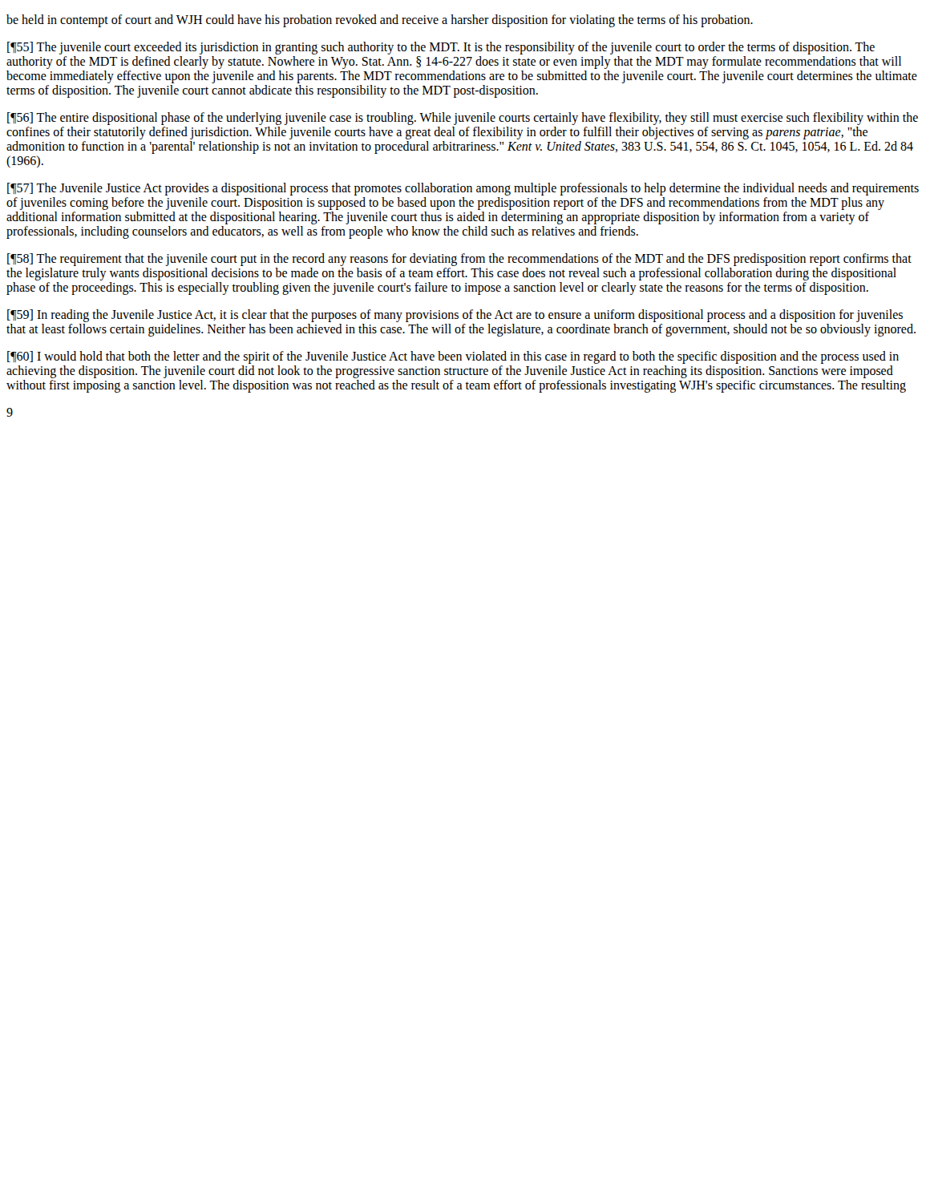be held in contempt of court and WJH could have his probation revoked and receive a harsher disposition for violating the terms of his probation.
[¶55] The juvenile court exceeded its jurisdiction in granting such authority to the MDT. It is the responsibility of the juvenile court to order the terms of disposition. The authority of the MDT is defined clearly by statute. Nowhere in Wyo. Stat. Ann. § 14-6-227 does it state or even imply that the MDT may formulate recommendations that will become immediately effective upon the juvenile and his parents. The MDT recommendations are to be submitted to the juvenile court. The juvenile court determines the ultimate terms of disposition. The juvenile court cannot abdicate this responsibility to the MDT post-disposition.
[¶56] The entire dispositional phase of the underlying juvenile case is troubling. While juvenile courts certainly have flexibility, they still must exercise such flexibility within the confines of their statutorily defined jurisdiction. While juvenile courts have a great deal of flexibility in order to fulfill their objectives of serving as parens patriae, "the admonition to function in a 'parental' relationship is not an invitation to procedural arbitrariness." Kent v. United States, 383 U.S. 541, 554, 86 S. Ct. 1045, 1054, 16 L. Ed. 2d 84 (1966).
[¶57] The Juvenile Justice Act provides a dispositional process that promotes collaboration among multiple professionals to help determine the individual needs and requirements of juveniles coming before the juvenile court. Disposition is supposed to be based upon the predisposition report of the DFS and recommendations from the MDT plus any additional information submitted at the dispositional hearing. The juvenile court thus is aided in determining an appropriate disposition by information from a variety of professionals, including counselors and educators, as well as from people who know the child such as relatives and friends.
[¶58] The requirement that the juvenile court put in the record any reasons for deviating from the recommendations of the MDT and the DFS predisposition report confirms that the legislature truly wants dispositional decisions to be made on the basis of a team effort. This case does not reveal such a professional collaboration during the dispositional phase of the proceedings. This is especially troubling given the juvenile court's failure to impose a sanction level or clearly state the reasons for the terms of disposition.
[¶59] In reading the Juvenile Justice Act, it is clear that the purposes of many provisions of the Act are to ensure a uniform dispositional process and a disposition for juveniles that at least follows certain guidelines. Neither has been achieved in this case. The will of the legislature, a coordinate branch of government, should not be so obviously ignored.
[¶60] I would hold that both the letter and the spirit of the Juvenile Justice Act have been violated in this case in regard to both the specific disposition and the process used in achieving the disposition. The juvenile court did not look to the progressive sanction structure of the Juvenile Justice Act in reaching its disposition. Sanctions were imposed without first imposing a sanction level. The disposition was not reached as the result of a team effort of professionals investigating WJH's specific circumstances. The resulting
9